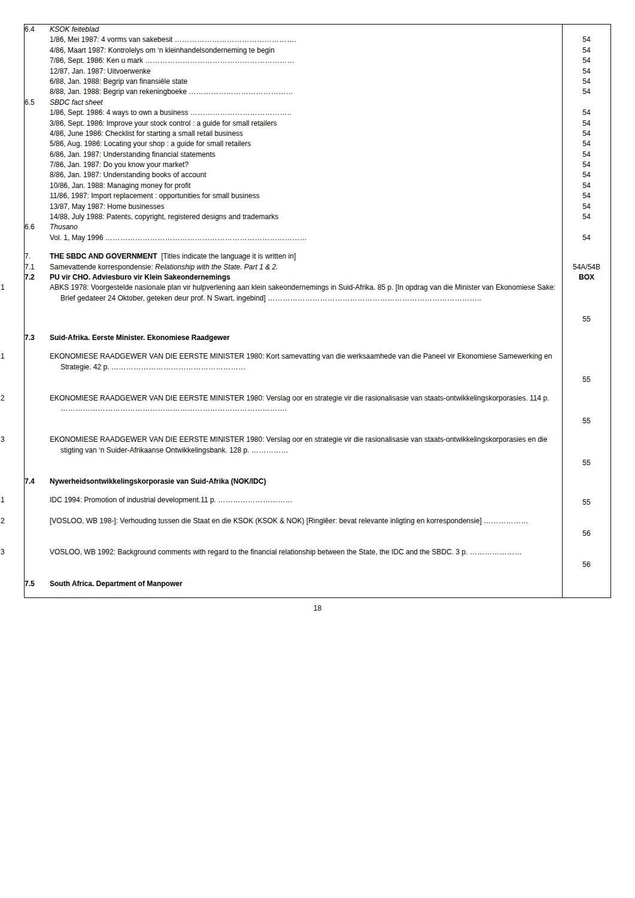| 6.4 KSOK feiteblad 1/86, Mei 1987: 4 vorms van sakebesit ………………………………………… . 4/86, Maart 1987: Kontrolelys om ‘n kleinhandelsonderneming te begin 7/86, Sept. 1986: Ken u mark …………………………………………………… 12/87, Jan. 1987: Uitvoerwenke 6/88, Jan. 1988: Begrip van finansiële state 8/88, Jan. 1988: Begrip van rekeningboeke …………………………………… 6.5 SBDC fact sheet 1/86, Sept. 1986: 4 ways to own a business ………………………………… .. 3/86, Sept. 1986: Improve your stock control : a guide for small retailers 4/86, June 1986: Checklist for starting a small retail business 5/86, Aug. 1986: Locating your shop : a guide for small retailers 6/86, Jan. 1987: Understanding financial statements 7/86, Jan. 1987: Do you know your market? 8/86, Jan. 1987: Understanding books of account 10/86, Jan. 1988: Managing money for profit 11/86, 1987: Import replacement : opportunities for small business 13/87, May 1987: Home businesses 14/88, July 1988: Patents, copyright, registered designs and trademarks 6.6 Thusano Vol. 1, May 1996 ……………………………………………………………………… | 54 54 54 54 54 54 54 54 54 54 54 54 54 54 54 54 54 54 |
| 7. THE SBDC AND GOVERNMENT [Titles indicate the language it is written in] 7.1 Samevattende korrespondensie: Relationship with the State. Part 1 & 2. | 54A/54B |
| 7.2 PU vir CHO. Adviesburo vir Klein Sakeondernemings | BOX |
| 7.2.1 ABKS 1978: Voorgestelde nasionale plan vir hulpverlening aan klein sakeondernemings in Suid-Afrika. 85 p. [In opdrag van die Minister van Ekonomiese Sake: Brief gedateer 24 Oktober, geteken deur prof. N Swart, ingebind] ………………………………………………………………………… .. | 55 |
| 7.3 Suid-Afrika. Eerste Minister. Ekonomiese Raadgewer | |
| 7.3.1 EKONOMIESE RAADGEWER VAN DIE EERSTE MINISTER 1980: Kort samevatting van die werksaamhede van die Paneel vir Ekonomiese Samewerking en Strategie. 42 p. ……………………………………………… | 55 |
| 7.3.2 EKONOMIESE RAADGEWER VAN DIE EERSTE MINISTER 1980: Verslag oor en strategie vir die rasionalisasie van staats-ontwikkelingskorporasies. 114 p. ……………………………………………………………………………… . | 55 |
| 7.3.3 EKONOMIESE RAADGEWER VAN DIE EERSTE MINISTER 1980: Verslag oor en strategie vir die rasionalisasie van staats-ontwikkelingskorporasies en die stigting van ‘n Suider-Afrikaanse Ontwikkelingsbank. 128 p. …………… | 55 |
| 7.4 Nywerheidsontwikkelingskorporasie van Suid-Afrika (NOK/IDC) | |
| 7.4.1 IDC 1994: Promotion of industrial development.11 p. ………………………… | 55 |
| 7.4.2 [VOSLOO, WB 198-]: Verhouding tussen die Staat en die KSOK (KSOK & NOK) [Ringlêer: bevat relevante inligting en korrespondensie] ……………… | 56 |
| 7.4.3 VOSLOO, WB 1992: Background comments with regard to the financial relationship between the State, the IDC and the SBDC. 3 p. ………………… | 56 |
| 7.5 South Africa. Department of Manpower | |
18